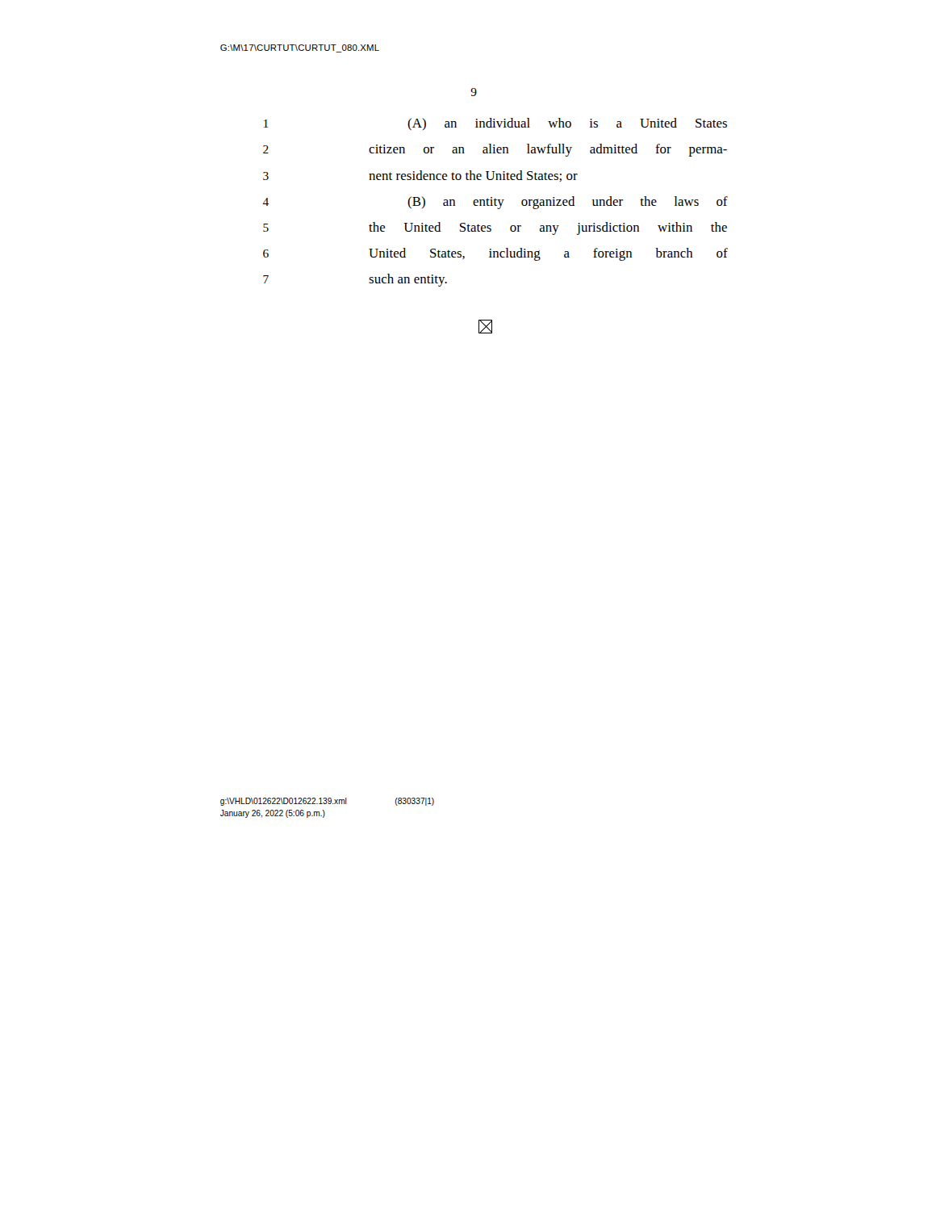G:\M\17\CURTUT\CURTUT_080.XML
9
1
(A) an individual who is aUnited States
2
citizen or an alien lawfully admitted for perma-
3
nent residence to the United States; or
4
(B) an entity organized under the laws of
5
the United States or any jurisdiction within the
6
United States, including aforeign branch of
7
such an entity.
g:\VHLD\012622\D012622.139.xml (830337|1)
January 26, 2022 (5:06 p.m.)